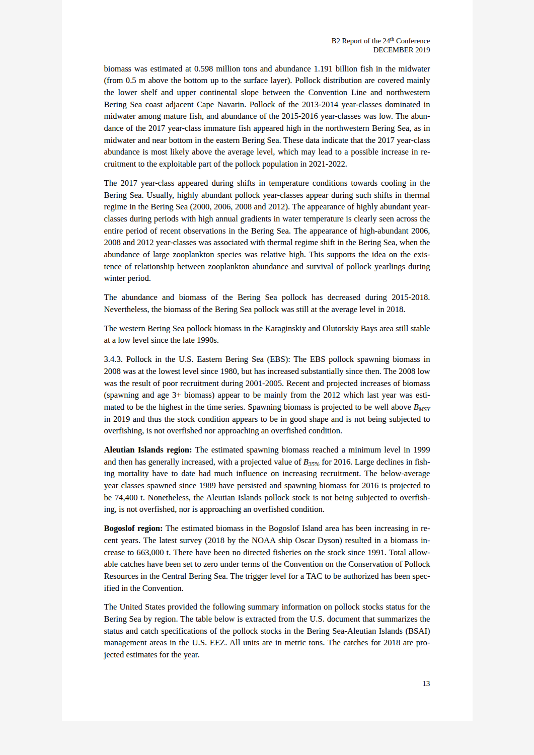B2 Report of the 24th Conference DECEMBER 2019
biomass was estimated at 0.598 million tons and abundance 1.191 billion fish in the midwater (from 0.5 m above the bottom up to the surface layer). Pollock distribution are covered mainly the lower shelf and upper continental slope between the Convention Line and northwestern Bering Sea coast adjacent Cape Navarin. Pollock of the 2013-2014 year-classes dominated in midwater among mature fish, and abundance of the 2015-2016 year-classes was low. The abundance of the 2017 year-class immature fish appeared high in the northwestern Bering Sea, as in midwater and near bottom in the eastern Bering Sea. These data indicate that the 2017 year-class abundance is most likely above the average level, which may lead to a possible increase in recruitment to the exploitable part of the pollock population in 2021-2022.
The 2017 year-class appeared during shifts in temperature conditions towards cooling in the Bering Sea. Usually, highly abundant pollock year-classes appear during such shifts in thermal regime in the Bering Sea (2000, 2006, 2008 and 2012). The appearance of highly abundant year-classes during periods with high annual gradients in water temperature is clearly seen across the entire period of recent observations in the Bering Sea. The appearance of high-abundant 2006, 2008 and 2012 year-classes was associated with thermal regime shift in the Bering Sea, when the abundance of large zooplankton species was relative high. This supports the idea on the existence of relationship between zooplankton abundance and survival of pollock yearlings during winter period.
The abundance and biomass of the Bering Sea pollock has decreased during 2015-2018. Nevertheless, the biomass of the Bering Sea pollock was still at the average level in 2018.
The western Bering Sea pollock biomass in the Karaginskiy and Olutorskiy Bays area still stable at a low level since the late 1990s.
3.4.3. Pollock in the U.S. Eastern Bering Sea (EBS): The EBS pollock spawning biomass in 2008 was at the lowest level since 1980, but has increased substantially since then. The 2008 low was the result of poor recruitment during 2001-2005. Recent and projected increases of biomass (spawning and age 3+ biomass) appear to be mainly from the 2012 which last year was estimated to be the highest in the time series. Spawning biomass is projected to be well above BMSY in 2019 and thus the stock condition appears to be in good shape and is not being subjected to overfishing, is not overfished nor approaching an overfished condition.
Aleutian Islands region: The estimated spawning biomass reached a minimum level in 1999 and then has generally increased, with a projected value of B35% for 2016. Large declines in fishing mortality have to date had much influence on increasing recruitment. The below-average year classes spawned since 1989 have persisted and spawning biomass for 2016 is projected to be 74,400 t. Nonetheless, the Aleutian Islands pollock stock is not being subjected to overfishing, is not overfished, nor is approaching an overfished condition.
Bogoslof region: The estimated biomass in the Bogoslof Island area has been increasing in recent years. The latest survey (2018 by the NOAA ship Oscar Dyson) resulted in a biomass increase to 663,000 t. There have been no directed fisheries on the stock since 1991. Total allowable catches have been set to zero under terms of the Convention on the Conservation of Pollock Resources in the Central Bering Sea. The trigger level for a TAC to be authorized has been specified in the Convention.
The United States provided the following summary information on pollock stocks status for the Bering Sea by region. The table below is extracted from the U.S. document that summarizes the status and catch specifications of the pollock stocks in the Bering Sea-Aleutian Islands (BSAI) management areas in the U.S. EEZ. All units are in metric tons. The catches for 2018 are projected estimates for the year.
13